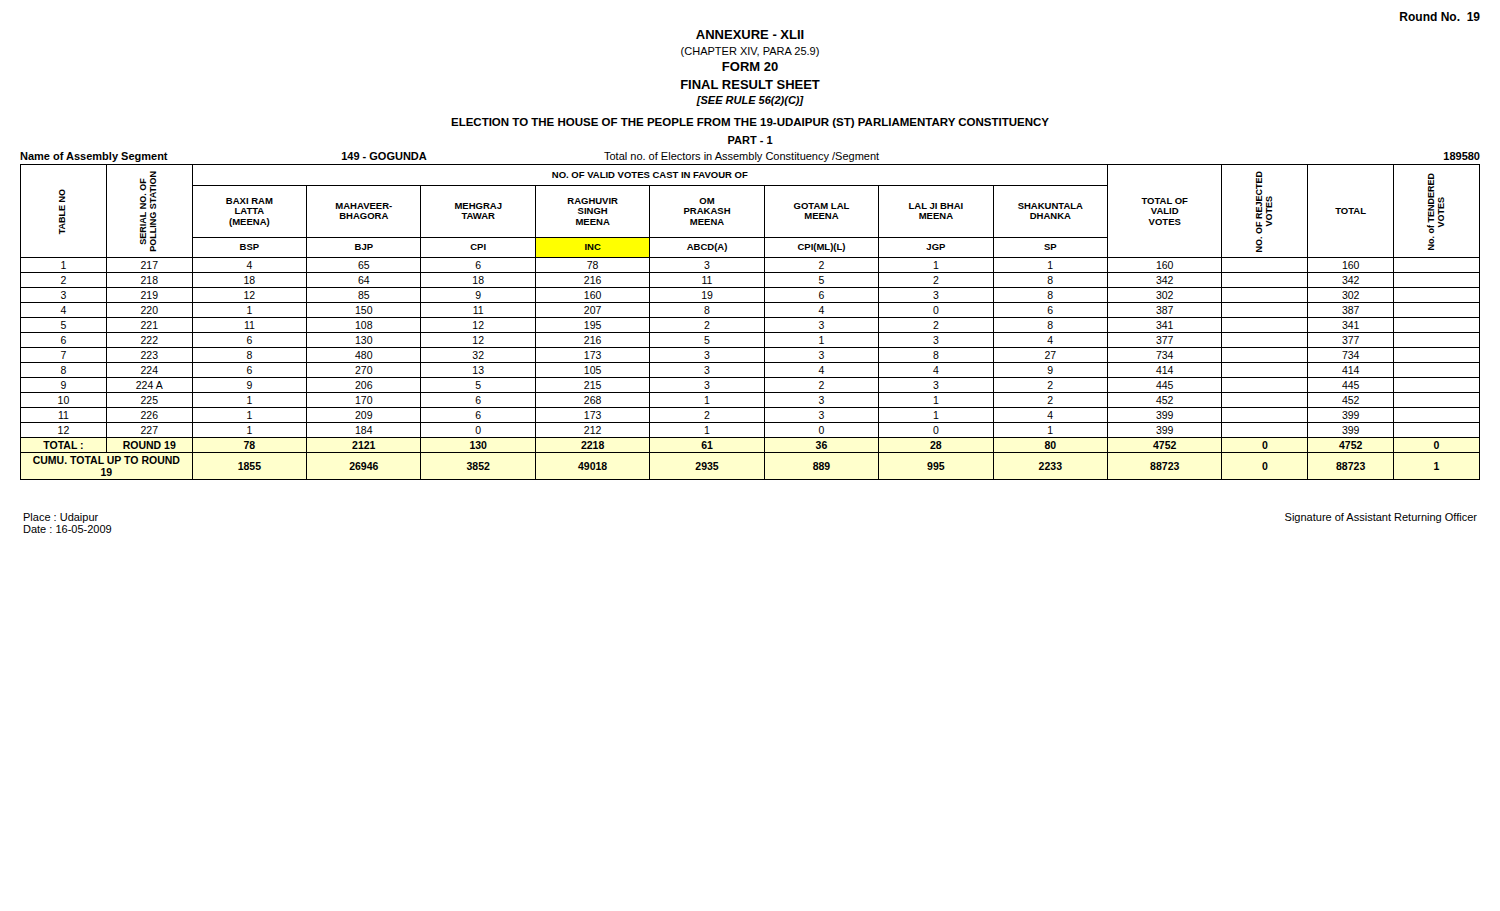Round No. 19
ANNEXURE - XLII
(CHAPTER XIV, PARA 25.9)
FORM 20
FINAL RESULT SHEET
[SEE RULE 56(2)(C)]
ELECTION TO THE HOUSE OF THE PEOPLE FROM THE 19-UDAIPUR (ST) PARLIAMENTARY CONSTITUENCY
PART - 1
| Name of Assembly Segment | 149 - GOGUNDA | Total no. of Electors in Assembly Constituency /Segment | 189580 |
| TABLE NO | SERIAL NO. OF POLLING STATION | NO. OF VALID VOTES CAST IN FAVOUR OF | TOTAL OF VALID VOTES | NO. OF REJECTED VOTES | TOTAL | No. of TENDERED VOTES |
| --- | --- | --- | --- | --- | --- | --- |
| BAXI RAM LATTA (MEENA) | MAHAVEER- BHAGORA | MEHGRAJ TAWAR | RAGHUVIR SINGH MEENA | OM PRAKASH MEENA | GOTAM LAL MEENA | LAL JI BHAI MEENA | SHAKUNTALA DHANKA |
| BSP | BJP | CPI | INC | ABCD(A) | CPI(ML)(L) | JGP | SP |
| 1 | 217 | 4 | 65 | 6 | 78 | 3 | 2 | 1 | 1 | 160 | | 160 | |
| 2 | 218 | 18 | 64 | 18 | 216 | 11 | 5 | 2 | 8 | 342 | | 342 | |
| 3 | 219 | 12 | 85 | 9 | 160 | 19 | 6 | 3 | 8 | 302 | | 302 | |
| 4 | 220 | 1 | 150 | 11 | 207 | 8 | 4 | 0 | 6 | 387 | | 387 | |
| 5 | 221 | 11 | 108 | 12 | 195 | 2 | 3 | 2 | 8 | 341 | | 341 | |
| 6 | 222 | 6 | 130 | 12 | 216 | 5 | 1 | 3 | 4 | 377 | | 377 | |
| 7 | 223 | 8 | 480 | 32 | 173 | 3 | 3 | 8 | 27 | 734 | | 734 | |
| 8 | 224 | 6 | 270 | 13 | 105 | 3 | 4 | 4 | 9 | 414 | | 414 | |
| 9 | 224 A | 9 | 206 | 5 | 215 | 3 | 2 | 3 | 2 | 445 | | 445 | |
| 10 | 225 | 1 | 170 | 6 | 268 | 1 | 3 | 1 | 2 | 452 | | 452 | |
| 11 | 226 | 1 | 209 | 6 | 173 | 2 | 3 | 1 | 4 | 399 | | 399 | |
| 12 | 227 | 1 | 184 | 0 | 212 | 1 | 0 | 0 | 1 | 399 | | 399 | |
| TOTAL : | ROUND 19 | 78 | 2121 | 130 | 2218 | 61 | 36 | 28 | 80 | 4752 | 0 | 4752 | 0 |
| CUMU. TOTAL UP TO ROUND 19 | 1855 | 26946 | 3852 | 49018 | 2935 | 889 | 995 | 2233 | 88723 | 0 | 88723 | 1 |
| Place : Udaipur Date : 16-05-2009 | Signature of Assistant Returning Officer |